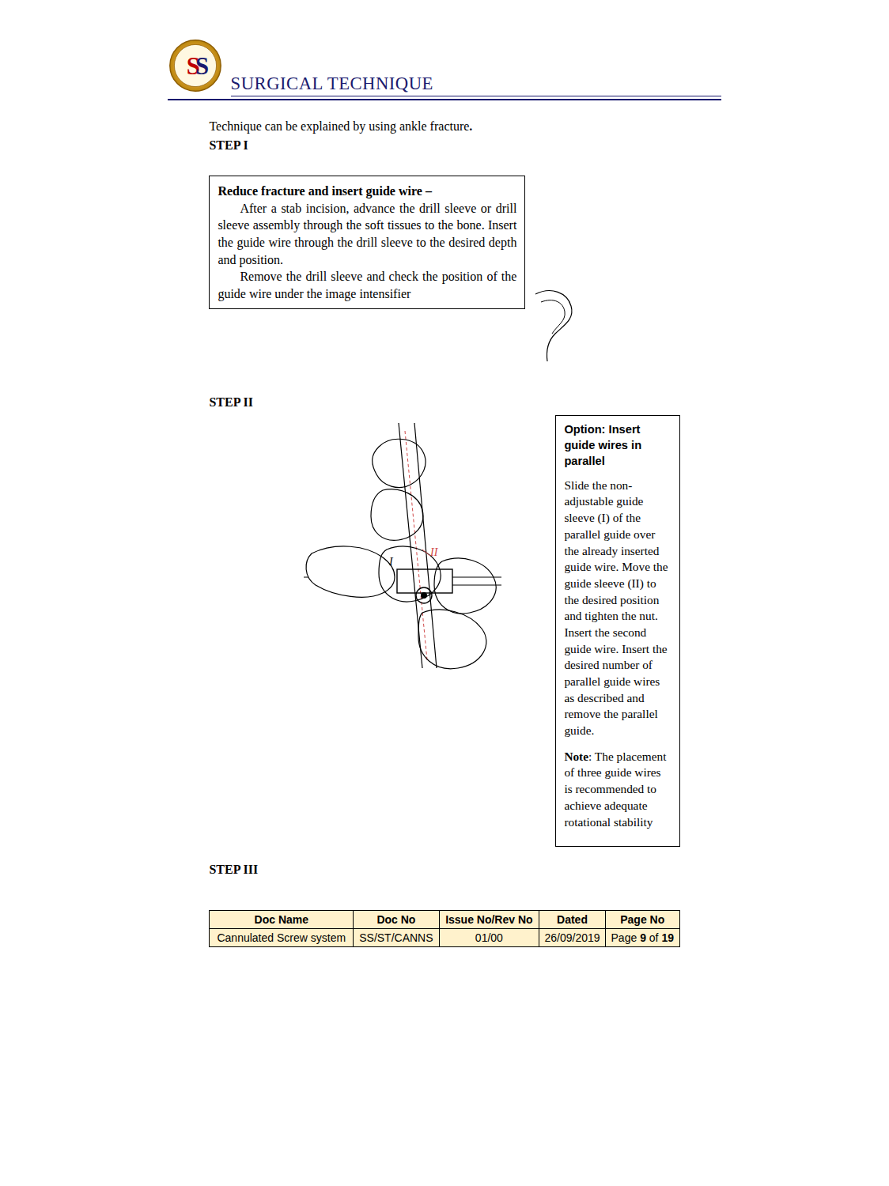S S
SURGICAL TECHNIQUE
Technique can be explained by using ankle fracture.
STEP I
Reduce fracture and insert guide wire –
After a stab incision, advance the drill sleeve or drill sleeve assembly through the soft tissues to the bone. Insert the guide wire through the drill sleeve to the desired depth and position.
Remove the drill sleeve and check the position of the guide wire under the image intensifier
STEP II
I II
Option: Insert guide wires in parallel
Slide the non-adjustable guide sleeve (I) of the parallel guide over the already inserted guide wire. Move the guide sleeve (II) to the desired position and tighten the nut. Insert the second guide wire. Insert the desired number of parallel guide wires as described and remove the parallel guide.
Note: The placement of three guide wires is recommended to achieve adequate rotational stability
STEP III
| Doc Name | Doc No | Issue No/Rev No | Dated | Page No |
| --- | --- | --- | --- | --- |
| Cannulated Screw system | SS/ST/CANNS | 01/00 | 26/09/2019 | Page 9 of 19 |